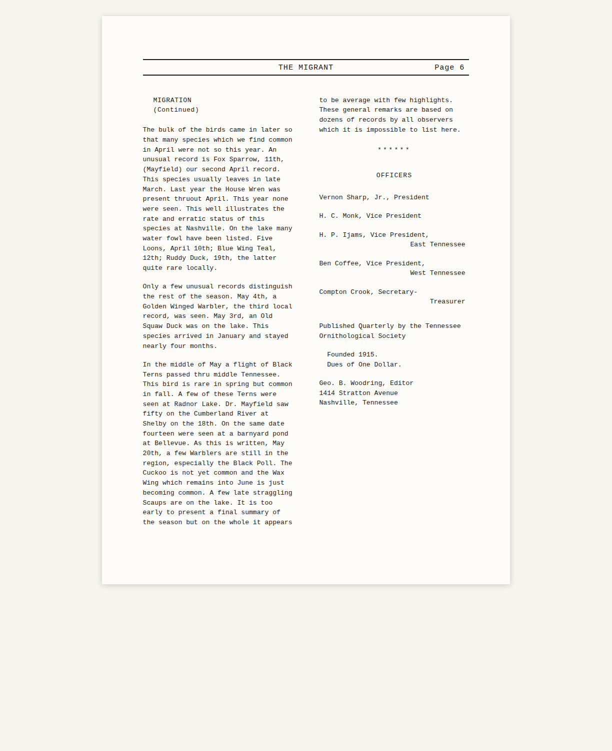THE MIGRANT Page 6
MIGRATION(Continued)
The bulk of the birds came in later so that many species which we find common in April were not so this year. An unusual record is Fox Sparrow, 11th, (Mayfield) our second April record. This species usually leaves in late March. Last year the House Wren was present thruout April. This year none were seen. This well illustrates the rate and erratic status of this species at Nashville. On the lake many water fowl have been listed. Five Loons, April 10th; Blue Wing Teal, 12th; Ruddy Duck, 19th, the latter quite rare locally.
Only a few unusual records distinguish the rest of the season. May 4th, a Golden Winged Warbler, the third local record, was seen. May 3rd, an Old Squaw Duck was on the lake. This species arrived in January and stayed nearly four months.
In the middle of May a flight of Black Terns passed thru middle Tennessee. This bird is rare in spring but common in fall. A few of these Terns were seen at Radnor Lake. Dr. Mayfield saw fifty on the Cumberland River at Shelby on the 18th. On the same date fourteen were seen at a barnyard pond at Bellevue. As this is written, May 20th, a few Warblers are still in the region, especially the Black Poll. The Cuckoo is not yet common and the Wax Wing which remains into June is just becoming common. A few late straggling Scaups are on the lake. It is too early to present a final summary of the season but on the whole it appears
to be average with few highlights. These general remarks are based on dozens of records by all observers which it is impossible to list here.
******
OFFICERS
Vernon Sharp, Jr., President
H. C. Monk, Vice President
H. P. Ijams, Vice President,East Tennessee
Ben Coffee, Vice President,West Tennessee
Compton Crook, Secretary-Treasurer
Published Quarterly by the Tennessee Ornithological Society
Founded 1915. Dues of One Dollar.
Geo. B. Woodring, Editor 1414 Stratton Avenue Nashville, Tennessee